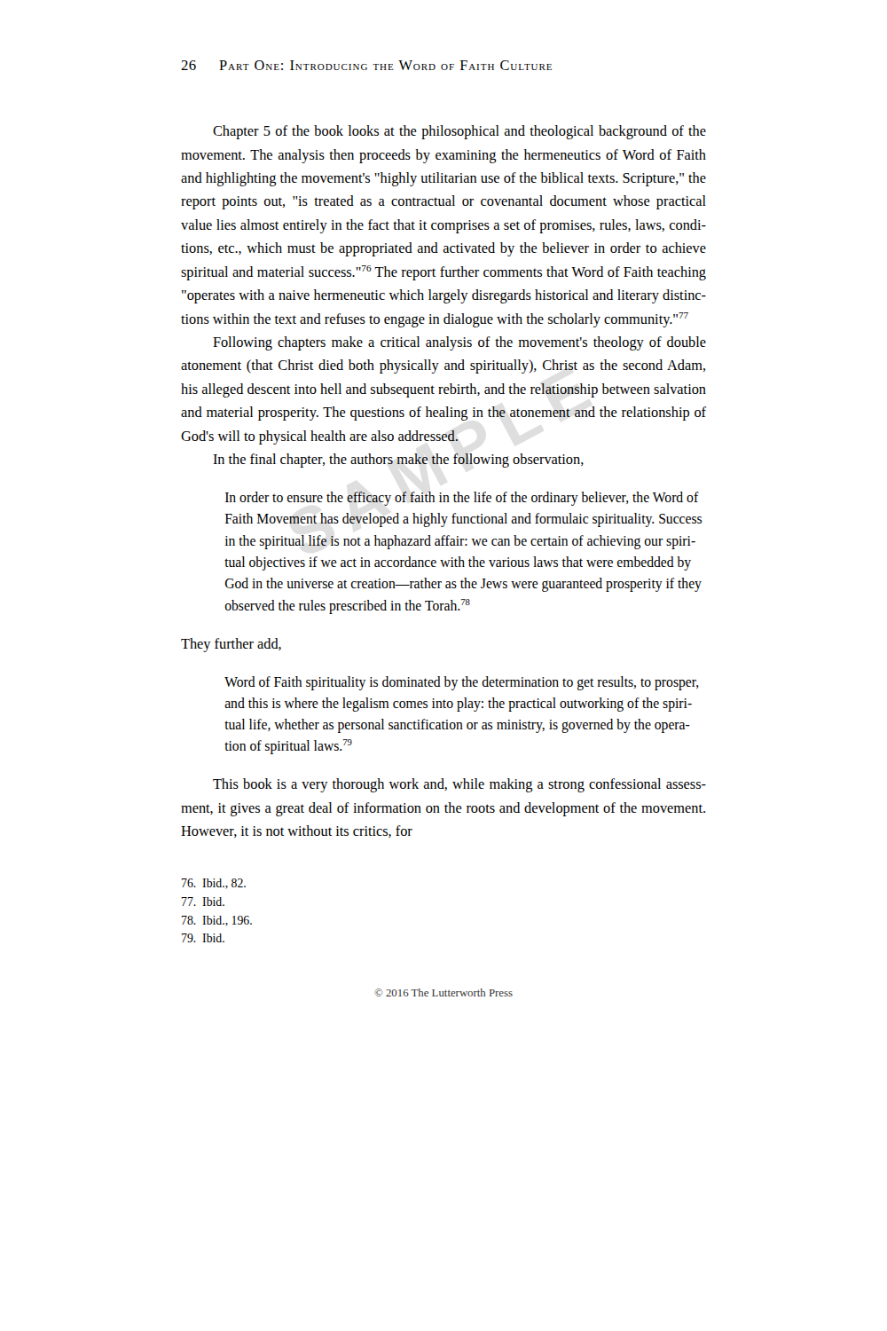SAMPLE
26 Part One: Introducing the Word of Faith Culture
Chapter 5 of the book looks at the philosophical and theological background of the movement. The analysis then proceeds by examining the hermeneutics of Word of Faith and highlighting the movement's "highly utilitarian use of the biblical texts. Scripture," the report points out, "is treated as a contractual or covenantal document whose practical value lies almost entirely in the fact that it comprises a set of promises, rules, laws, conditions, etc., which must be appropriated and activated by the believer in order to achieve spiritual and material success."76 The report further comments that Word of Faith teaching "operates with a naive hermeneutic which largely disregards historical and literary distinctions within the text and refuses to engage in dialogue with the scholarly community."77
Following chapters make a critical analysis of the movement's theology of double atonement (that Christ died both physically and spiritually), Christ as the second Adam, his alleged descent into hell and subsequent rebirth, and the relationship between salvation and material prosperity. The questions of healing in the atonement and the relationship of God's will to physical health are also addressed.
In the final chapter, the authors make the following observation,
In order to ensure the efficacy of faith in the life of the ordinary believer, the Word of Faith Movement has developed a highly functional and formulaic spirituality. Success in the spiritual life is not a haphazard affair: we can be certain of achieving our spiritual objectives if we act in accordance with the various laws that were embedded by God in the universe at creation—rather as the Jews were guaranteed prosperity if they observed the rules prescribed in the Torah.78
They further add,
Word of Faith spirituality is dominated by the determination to get results, to prosper, and this is where the legalism comes into play: the practical outworking of the spiritual life, whether as personal sanctification or as ministry, is governed by the operation of spiritual laws.79
This book is a very thorough work and, while making a strong confessional assessment, it gives a great deal of information on the roots and development of the movement. However, it is not without its critics, for
76. Ibid., 82.
77. Ibid.
78. Ibid., 196.
79. Ibid.
© 2016 The Lutterworth Press